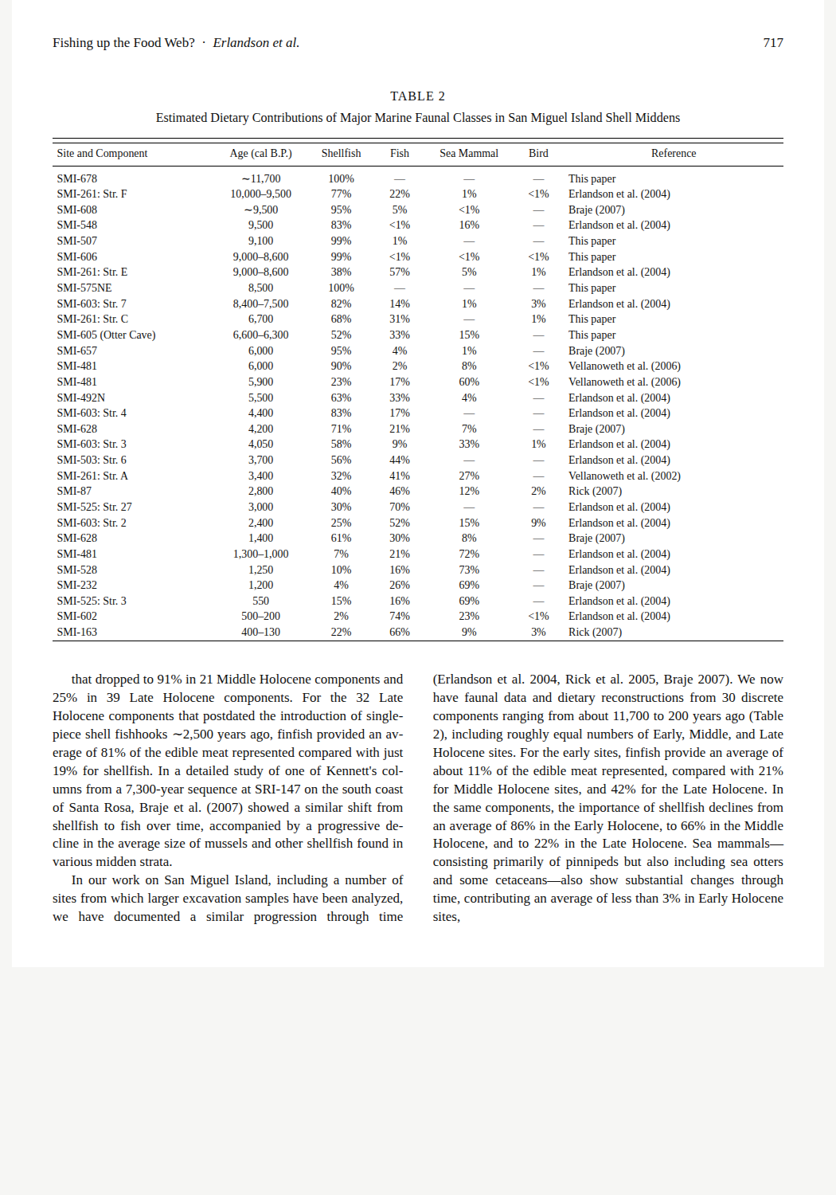Fishing up the Food Web? · Erlandson et al.
717
TABLE 2
Estimated Dietary Contributions of Major Marine Faunal Classes in San Miguel Island Shell Middens
| Site and Component | Age (cal B.P.) | Shellfish | Fish | Sea Mammal | Bird | Reference |
| --- | --- | --- | --- | --- | --- | --- |
| SMI-678 | ∼11,700 | 100% | — | — | — | This paper |
| SMI-261: Str. F | 10,000–9,500 | 77% | 22% | 1% | <1% | Erlandson et al. (2004) |
| SMI-608 | ∼9,500 | 95% | 5% | <1% | — | Braje (2007) |
| SMI-548 | 9,500 | 83% | <1% | 16% | — | Erlandson et al. (2004) |
| SMI-507 | 9,100 | 99% | 1% | — | — | This paper |
| SMI-606 | 9,000–8,600 | 99% | <1% | <1% | <1% | This paper |
| SMI-261: Str. E | 9,000–8,600 | 38% | 57% | 5% | 1% | Erlandson et al. (2004) |
| SMI-575NE | 8,500 | 100% | — | — | — | This paper |
| SMI-603: Str. 7 | 8,400–7,500 | 82% | 14% | 1% | 3% | Erlandson et al. (2004) |
| SMI-261: Str. C | 6,700 | 68% | 31% | — | 1% | This paper |
| SMI-605 (Otter Cave) | 6,600–6,300 | 52% | 33% | 15% | — | This paper |
| SMI-657 | 6,000 | 95% | 4% | 1% | — | Braje (2007) |
| SMI-481 | 6,000 | 90% | 2% | 8% | <1% | Vellanoweth et al. (2006) |
| SMI-481 | 5,900 | 23% | 17% | 60% | <1% | Vellanoweth et al. (2006) |
| SMI-492N | 5,500 | 63% | 33% | 4% | — | Erlandson et al. (2004) |
| SMI-603: Str. 4 | 4,400 | 83% | 17% | — | — | Erlandson et al. (2004) |
| SMI-628 | 4,200 | 71% | 21% | 7% | — | Braje (2007) |
| SMI-603: Str. 3 | 4,050 | 58% | 9% | 33% | 1% | Erlandson et al. (2004) |
| SMI-503: Str. 6 | 3,700 | 56% | 44% | — | — | Erlandson et al. (2004) |
| SMI-261: Str. A | 3,400 | 32% | 41% | 27% | — | Vellanoweth et al. (2002) |
| SMI-87 | 2,800 | 40% | 46% | 12% | 2% | Rick (2007) |
| SMI-525: Str. 27 | 3,000 | 30% | 70% | — | — | Erlandson et al. (2004) |
| SMI-603: Str. 2 | 2,400 | 25% | 52% | 15% | 9% | Erlandson et al. (2004) |
| SMI-628 | 1,400 | 61% | 30% | 8% | — | Braje (2007) |
| SMI-481 | 1,300–1,000 | 7% | 21% | 72% | — | Erlandson et al. (2004) |
| SMI-528 | 1,250 | 10% | 16% | 73% | — | Erlandson et al. (2004) |
| SMI-232 | 1,200 | 4% | 26% | 69% | — | Braje (2007) |
| SMI-525: Str. 3 | 550 | 15% | 16% | 69% | — | Erlandson et al. (2004) |
| SMI-602 | 500–200 | 2% | 74% | 23% | <1% | Erlandson et al. (2004) |
| SMI-163 | 400–130 | 22% | 66% | 9% | 3% | Rick (2007) |
that dropped to 91% in 21 Middle Holocene components and 25% in 39 Late Holocene components. For the 32 Late Holocene components that postdated the introduction of single-piece shell fishhooks ∼2,500 years ago, finfish provided an average of 81% of the edible meat represented compared with just 19% for shellfish. In a detailed study of one of Kennett's columns from a 7,300-year sequence at SRI-147 on the south coast of Santa Rosa, Braje et al. (2007) showed a similar shift from shellfish to fish over time, accompanied by a progressive decline in the average size of mussels and other shellfish found in various midden strata.
In our work on San Miguel Island, including a number of sites from which larger excavation samples have been analyzed, we have documented a similar progression through time (Erlandson et al. 2004, Rick et al. 2005, Braje 2007). We now have faunal data and dietary reconstructions from 30 discrete components ranging from about 11,700 to 200 years ago (Table 2), including roughly equal numbers of Early, Middle, and Late Holocene sites. For the early sites, finfish provide an average of about 11% of the edible meat represented, compared with 21% for Middle Holocene sites, and 42% for the Late Holocene. In the same components, the importance of shellfish declines from an average of 86% in the Early Holocene, to 66% in the Middle Holocene, and to 22% in the Late Holocene. Sea mammals—consisting primarily of pinnipeds but also including sea otters and some cetaceans—also show substantial changes through time, contributing an average of less than 3% in Early Holocene sites,